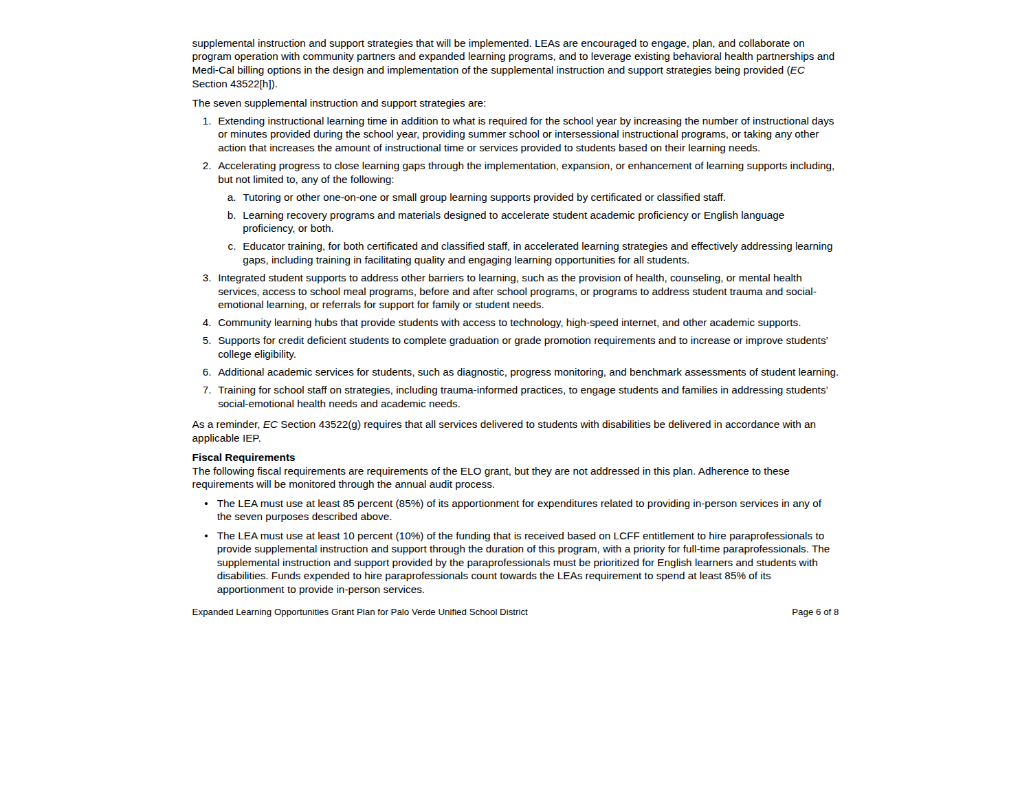supplemental instruction and support strategies that will be implemented. LEAs are encouraged to engage, plan, and collaborate on program operation with community partners and expanded learning programs, and to leverage existing behavioral health partnerships and Medi-Cal billing options in the design and implementation of the supplemental instruction and support strategies being provided (EC Section 43522[h]).
The seven supplemental instruction and support strategies are:
Extending instructional learning time in addition to what is required for the school year by increasing the number of instructional days or minutes provided during the school year, providing summer school or intersessional instructional programs, or taking any other action that increases the amount of instructional time or services provided to students based on their learning needs.
Accelerating progress to close learning gaps through the implementation, expansion, or enhancement of learning supports including, but not limited to, any of the following:
Tutoring or other one-on-one or small group learning supports provided by certificated or classified staff.
Learning recovery programs and materials designed to accelerate student academic proficiency or English language proficiency, or both.
Educator training, for both certificated and classified staff, in accelerated learning strategies and effectively addressing learning gaps, including training in facilitating quality and engaging learning opportunities for all students.
Integrated student supports to address other barriers to learning, such as the provision of health, counseling, or mental health services, access to school meal programs, before and after school programs, or programs to address student trauma and social-emotional learning, or referrals for support for family or student needs.
Community learning hubs that provide students with access to technology, high-speed internet, and other academic supports.
Supports for credit deficient students to complete graduation or grade promotion requirements and to increase or improve students’ college eligibility.
Additional academic services for students, such as diagnostic, progress monitoring, and benchmark assessments of student learning.
Training for school staff on strategies, including trauma-informed practices, to engage students and families in addressing students’ social-emotional health needs and academic needs.
As a reminder, EC Section 43522(g) requires that all services delivered to students with disabilities be delivered in accordance with an applicable IEP.
Fiscal Requirements
The following fiscal requirements are requirements of the ELO grant, but they are not addressed in this plan. Adherence to these requirements will be monitored through the annual audit process.
The LEA must use at least 85 percent (85%) of its apportionment for expenditures related to providing in-person services in any of the seven purposes described above.
The LEA must use at least 10 percent (10%) of the funding that is received based on LCFF entitlement to hire paraprofessionals to provide supplemental instruction and support through the duration of this program, with a priority for full-time paraprofessionals. The supplemental instruction and support provided by the paraprofessionals must be prioritized for English learners and students with disabilities. Funds expended to hire paraprofessionals count towards the LEAs requirement to spend at least 85% of its apportionment to provide in-person services.
Expanded Learning Opportunities Grant Plan for Palo Verde Unified School District
Page 6 of 8